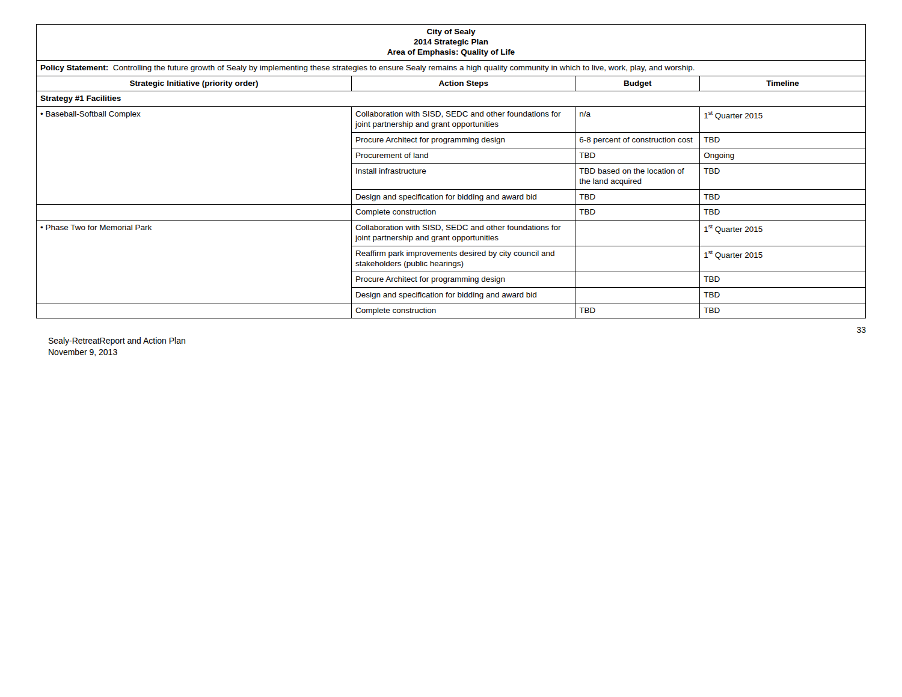| City of Sealy 2014 Strategic Plan Area of Emphasis: Quality of Life |
| Policy Statement: Controlling the future growth of Sealy by implementing these strategies to ensure Sealy remains a high quality community in which to live, work, play, and worship. |
| Strategic Initiative (priority order) | Action Steps | Budget | Timeline |
| Strategy #1 Facilities |
| • Baseball-Softball Complex | Collaboration with SISD, SEDC and other foundations for joint partnership and grant opportunities | n/a | 1 st Quarter 2015 |
| Procure Architect for programming design | 6-8 percent of construction cost | TBD |
| Procurement of land | TBD | Ongoing |
| Install infrastructure | TBD based on the location of the land acquired | TBD |
| Design and specification for bidding and award bid | TBD | TBD |
| | Complete construction | TBD | TBD |
| • Phase Two for Memorial Park | Collaboration with SISD, SEDC and other foundations for joint partnership and grant opportunities | | 1 st Quarter 2015 |
| Reaffirm park improvements desired by city council and stakeholders (public hearings) | | 1 st Quarter 2015 |
| Procure Architect for programming design | | TBD |
| Design and specification for bidding and award bid | | TBD |
| | Complete construction | TBD | TBD |
33
Sealy-RetreatReport and Action Plan
November 9, 2013